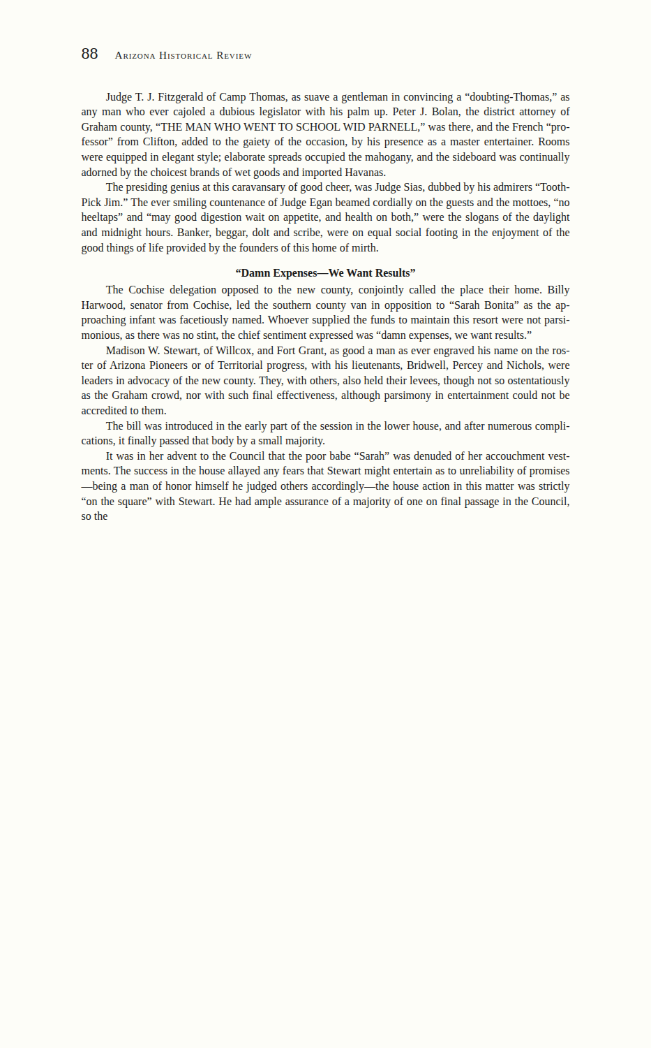88 Arizona Historical Review
Judge T. J. Fitzgerald of Camp Thomas, as suave a gentleman in convincing a “doubting-Thomas,” as any man who ever cajoled a dubious legislator with his palm up. Peter J. Bolan, the district attorney of Graham county, “THE MAN WHO WENT TO SCHOOL WID PARNELL,” was there, and the French “professor” from Clifton, added to the gaiety of the occasion, by his presence as a master entertainer. Rooms were equipped in elegant style; elaborate spreads occupied the mahogany, and the sideboard was continually adorned by the choicest brands of wet goods and imported Havanas.
The presiding genius at this caravansary of good cheer, was Judge Sias, dubbed by his admirers “Tooth-Pick Jim.” The ever smiling countenance of Judge Egan beamed cordially on the guests and the mottoes, “no heeltaps” and “may good digestion wait on appetite, and health on both,” were the slogans of the daylight and midnight hours. Banker, beggar, dolt and scribe, were on equal social footing in the enjoyment of the good things of life provided by the founders of this home of mirth.
“Damn Expenses—We Want Results”
The Cochise delegation opposed to the new county, conjointly called the place their home. Billy Harwood, senator from Cochise, led the southern county van in opposition to “Sarah Bonita” as the approaching infant was facetiously named. Whoever supplied the funds to maintain this resort were not parsimonious, as there was no stint, the chief sentiment expressed was “damn expenses, we want results.”
Madison W. Stewart, of Willcox, and Fort Grant, as good a man as ever engraved his name on the roster of Arizona Pioneers or of Territorial progress, with his lieutenants, Bridwell, Percey and Nichols, were leaders in advocacy of the new county. They, with others, also held their levees, though not so ostentatiously as the Graham crowd, nor with such final effectiveness, although parsimony in entertainment could not be accredited to them.
The bill was introduced in the early part of the session in the lower house, and after numerous complications, it finally passed that body by a small majority.
It was in her advent to the Council that the poor babe “Sarah” was denuded of her accouchment vestments. The success in the house allayed any fears that Stewart might entertain as to unreliability of promises—being a man of honor himself he judged others accordingly—the house action in this matter was strictly “on the square” with Stewart. He had ample assurance of a majority of one on final passage in the Council, so the